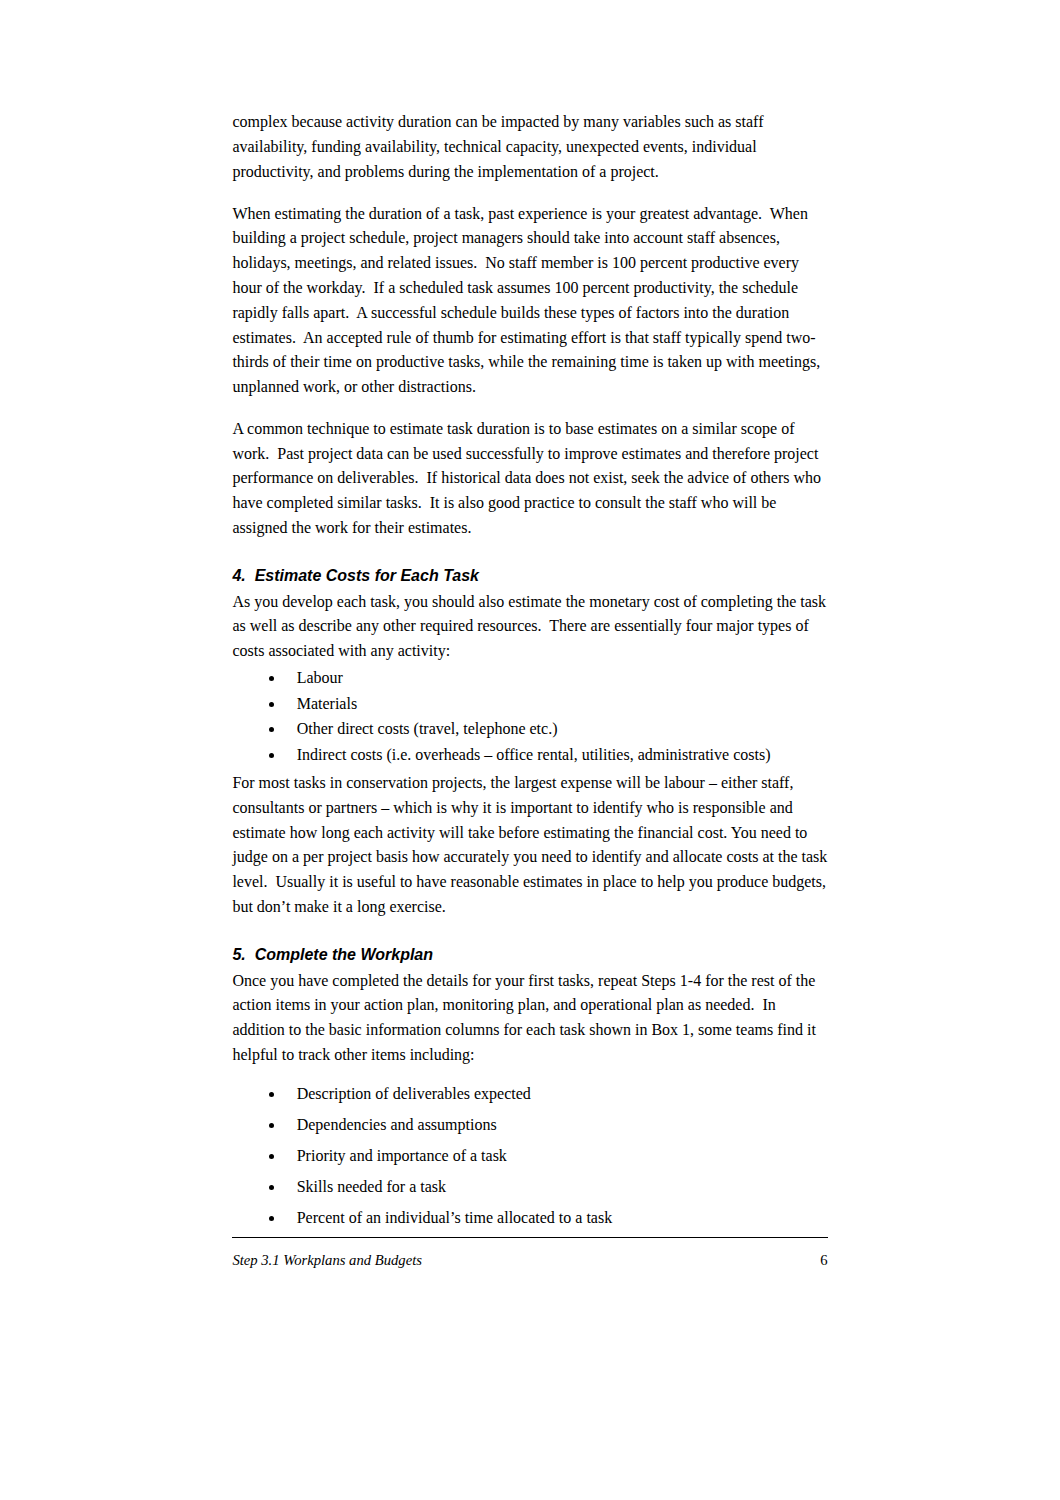complex because activity duration can be impacted by many variables such as staff availability, funding availability, technical capacity, unexpected events, individual productivity, and problems during the implementation of a project.
When estimating the duration of a task, past experience is your greatest advantage. When building a project schedule, project managers should take into account staff absences, holidays, meetings, and related issues. No staff member is 100 percent productive every hour of the workday. If a scheduled task assumes 100 percent productivity, the schedule rapidly falls apart. A successful schedule builds these types of factors into the duration estimates. An accepted rule of thumb for estimating effort is that staff typically spend two-thirds of their time on productive tasks, while the remaining time is taken up with meetings, unplanned work, or other distractions.
A common technique to estimate task duration is to base estimates on a similar scope of work. Past project data can be used successfully to improve estimates and therefore project performance on deliverables. If historical data does not exist, seek the advice of others who have completed similar tasks. It is also good practice to consult the staff who will be assigned the work for their estimates.
4. Estimate Costs for Each Task
As you develop each task, you should also estimate the monetary cost of completing the task as well as describe any other required resources. There are essentially four major types of costs associated with any activity:
Labour
Materials
Other direct costs (travel, telephone etc.)
Indirect costs (i.e. overheads – office rental, utilities, administrative costs)
For most tasks in conservation projects, the largest expense will be labour – either staff, consultants or partners – which is why it is important to identify who is responsible and estimate how long each activity will take before estimating the financial cost. You need to judge on a per project basis how accurately you need to identify and allocate costs at the task level. Usually it is useful to have reasonable estimates in place to help you produce budgets, but don’t make it a long exercise.
5. Complete the Workplan
Once you have completed the details for your first tasks, repeat Steps 1-4 for the rest of the action items in your action plan, monitoring plan, and operational plan as needed. In addition to the basic information columns for each task shown in Box 1, some teams find it helpful to track other items including:
Description of deliverables expected
Dependencies and assumptions
Priority and importance of a task
Skills needed for a task
Percent of an individual’s time allocated to a task
Step 3.1 Workplans and Budgets 6